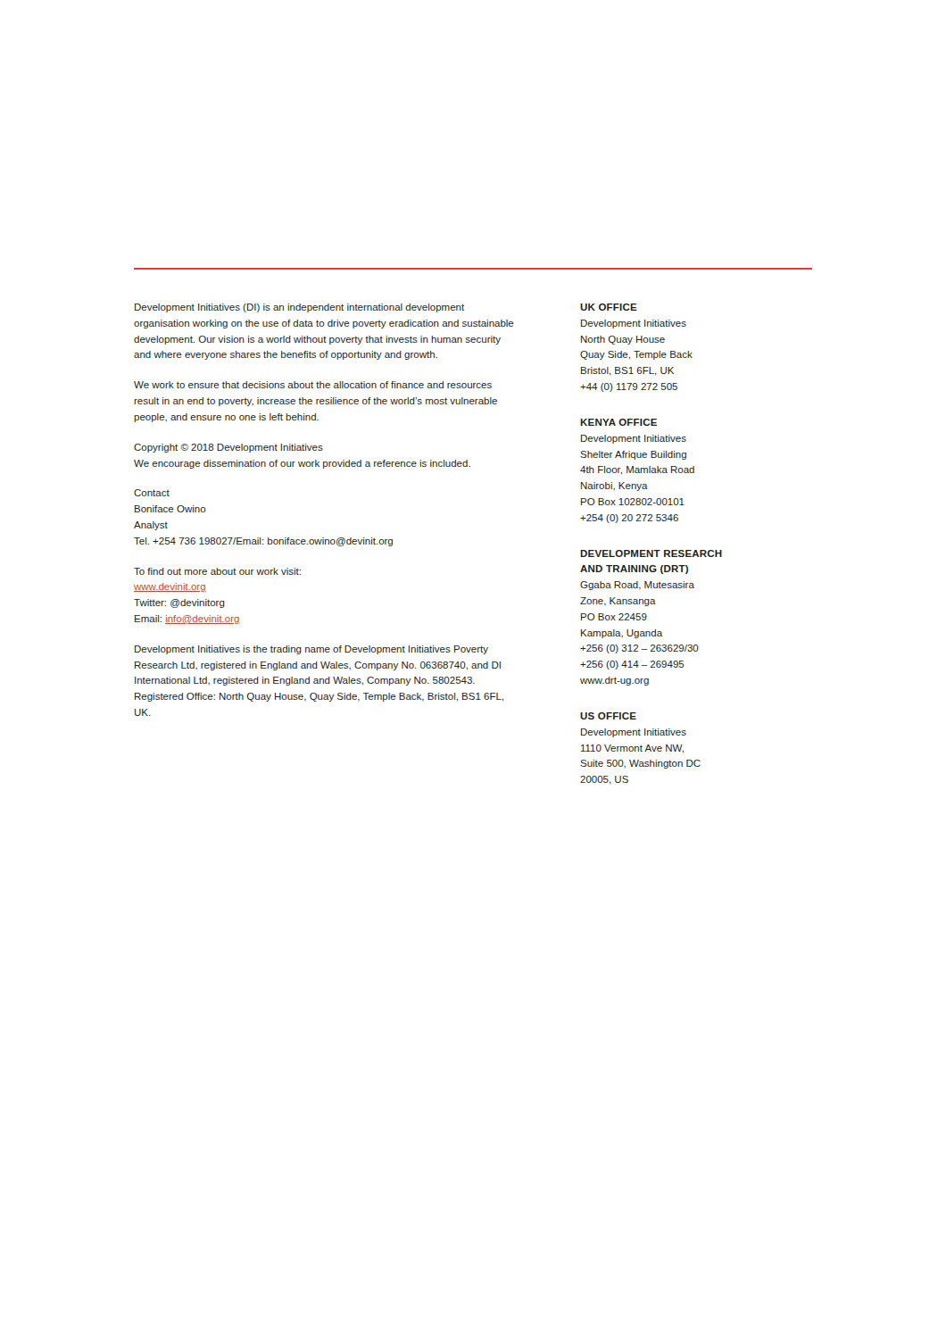Development Initiatives (DI) is an independent international development organisation working on the use of data to drive poverty eradication and sustainable development. Our vision is a world without poverty that invests in human security and where everyone shares the benefits of opportunity and growth.
We work to ensure that decisions about the allocation of finance and resources result in an end to poverty, increase the resilience of the world’s most vulnerable people, and ensure no one is left behind.
Copyright © 2018 Development Initiatives
We encourage dissemination of our work provided a reference is included.
Contact
Boniface Owino
Analyst
Tel. +254 736 198027/Email: boniface.owino@devinit.org
To find out more about our work visit:
www.devinit.org
Twitter: @devinitorg
Email: info@devinit.org
Development Initiatives is the trading name of Development Initiatives Poverty Research Ltd, registered in England and Wales, Company No. 06368740, and DI International Ltd, registered in England and Wales, Company No. 5802543. Registered Office: North Quay House, Quay Side, Temple Back, Bristol, BS1 6FL, UK.
UK office
Development Initiatives
North Quay House
Quay Side, Temple Back
Bristol, BS1 6FL, UK
+44 (0) 1179 272 505
Kenya office
Development Initiatives
Shelter Afrique Building
4th Floor, Mamlaka Road
Nairobi, Kenya
PO Box 102802-00101
+254 (0) 20 272 5346
Development Research
and Training (DRT)
Ggaba Road, Mutesasira
Zone, Kansanga
PO Box 22459
Kampala, Uganda
+256 (0) 312 – 263629/30
+256 (0) 414 – 269495
www.drt-ug.org
US office
Development Initiatives
1110 Vermont Ave NW,
Suite 500, Washington DC
20005, US